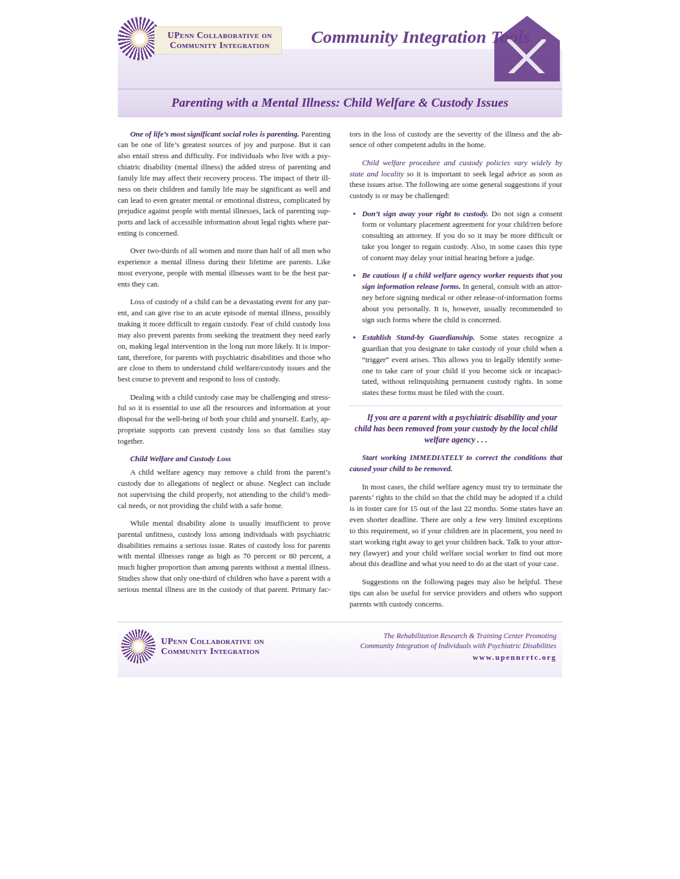UPenn Collaborative on
Community Integration
Community Integration Tools
Parenting with a Mental Illness: Child Welfare & Custody Issues
One of life’s most significant social roles is parenting. Parenting can be one of life’s greatest sources of joy and purpose. But it can also entail stress and difficulty. For individuals who live with a psychiatric disability (mental illness) the added stress of parenting and family life may affect their recovery process. The impact of their illness on their children and family life may be significant as well and can lead to even greater mental or emotional distress, complicated by prejudice against people with mental illnesses, lack of parenting supports and lack of accessible information about legal rights where parenting is concerned.
Over two-thirds of all women and more than half of all men who experience a mental illness during their lifetime are parents. Like most everyone, people with mental illnesses want to be the best parents they can.
Loss of custody of a child can be a devastating event for any parent, and can give rise to an acute episode of mental illness, possibly making it more difficult to regain custody. Fear of child custody loss may also prevent parents from seeking the treatment they need early on, making legal intervention in the long run more likely. It is important, therefore, for parents with psychiatric disabilities and those who are close to them to understand child welfare/custody issues and the best course to prevent and respond to loss of custody.
Dealing with a child custody case may be challenging and stressful so it is essential to use all the resources and information at your disposal for the well-being of both your child and yourself. Early, appropriate supports can prevent custody loss so that families stay together.
Child Welfare and Custody Loss
A child welfare agency may remove a child from the parent’s custody due to allegations of neglect or abuse. Neglect can include not supervising the child properly, not attending to the child’s medical needs, or not providing the child with a safe home.
While mental disability alone is usually insufficient to prove parental unfitness, custody loss among individuals with psychiatric disabilities remains a serious issue. Rates of custody loss for parents with mental illnesses range as high as 70 percent or 80 percent, a much higher proportion than among parents without a mental illness. Studies show that only one-third of children who have a parent with a serious mental illness are in the custody of that parent. Primary factors in the loss of custody are the severity of the illness and the absence of other competent adults in the home.
Child welfare procedure and custody policies vary widely by state and locality so it is important to seek legal advice as soon as these issues arise. The following are some general suggestions if your custody is or may be challenged:
Don’t sign away your right to custody. Do not sign a consent form or voluntary placement agreement for your child/ren before consulting an attorney. If you do so it may be more difficult or take you longer to regain custody. Also, in some cases this type of consent may delay your initial hearing before a judge.
Be cautious if a child welfare agency worker requests that you sign information release forms. In general, consult with an attorney before signing medical or other release-of-information forms about you personally. It is, however, usually recommended to sign such forms where the child is concerned.
Establish Stand-by Guardianship. Some states recognize a guardian that you designate to take custody of your child when a “trigger” event arises. This allows you to legally identify someone to take care of your child if you become sick or incapacitated, without relinquishing permanent custody rights. In some states these forms must be filed with the court.
If you are a parent with a psychiatric disability and your child has been removed from your custody by the local child welfare agency . . .
Start working IMMEDIATELY to correct the conditions that caused your child to be removed.
In most cases, the child welfare agency must try to terminate the parents’ rights to the child so that the child may be adopted if a child is in foster care for 15 out of the last 22 months. Some states have an even shorter deadline. There are only a few very limited exceptions to this requirement, so if your children are in placement, you need to start working right away to get your children back. Talk to your attorney (lawyer) and your child welfare social worker to find out more about this deadline and what you need to do at the start of your case.
Suggestions on the following pages may also be helpful. These tips can also be useful for service providers and others who support parents with custody concerns.
UPenn Collaborative on
Community Integration
The Rehabilitation Research & Training Center Promoting
Community Integration of Individuals with Psychiatric Disabilities
www.upennrrtc.org